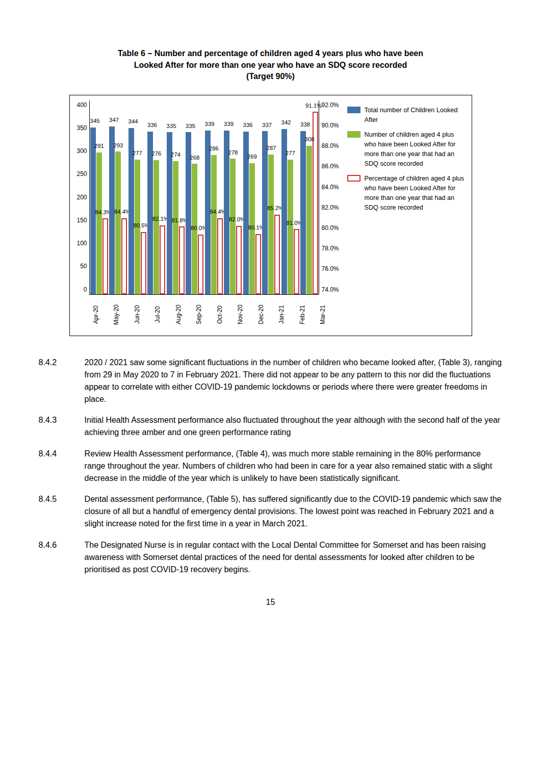Table 6 – Number and percentage of children aged 4 years plus who have been
Looked After for more than one year who have an SDQ score recorded
(Target 90%)
400 350 300 250 200 150 100 50 0
345 291 84.3%
347 293 84.4%
344 277 80.5%
336 276 82.1%
335 274 81.8%
335 268 80.0%
339 286 84.4%
339 278 82.0%
336 269 80.1%
337 287 85.2%
342 277 81.0%
338 308 91.1%
92.0% 90.0% 88.0% 86.0% 84.0% 82.0% 80.0% 78.0% 76.0% 74.0%
Apr-20 May-20 Jun-20 Jul-20 Aug-20 Sep-20 Oct-20 Nov-20 Dec-20 Jan-21 Feb-21 Mar-21
Total number of Children Looked After
Number of children aged 4 plus who have been Looked After for more than one year that had an SDQ score recorded
Percentage of children aged 4 plus who have been Looked After for more than one year that had an SDQ score recorded
8.4.2
2020 / 2021 saw some significant fluctuations in the number of children who became looked after, (Table 3), ranging from 29 in May 2020 to 7 in February 2021. There did not appear to be any pattern to this nor did the fluctuations appear to correlate with either COVID-19 pandemic lockdowns or periods where there were greater freedoms in place.
8.4.3
Initial Health Assessment performance also fluctuated throughout the year although with the second half of the year achieving three amber and one green performance rating
8.4.4
Review Health Assessment performance, (Table 4), was much more stable remaining in the 80% performance range throughout the year. Numbers of children who had been in care for a year also remained static with a slight decrease in the middle of the year which is unlikely to have been statistically significant.
8.4.5
Dental assessment performance, (Table 5), has suffered significantly due to the COVID-19 pandemic which saw the closure of all but a handful of emergency dental provisions. The lowest point was reached in February 2021 and a slight increase noted for the first time in a year in March 2021.
8.4.6
The Designated Nurse is in regular contact with the Local Dental Committee for Somerset and has been raising awareness with Somerset dental practices of the need for dental assessments for looked after children to be prioritised as post COVID-19 recovery begins.
15